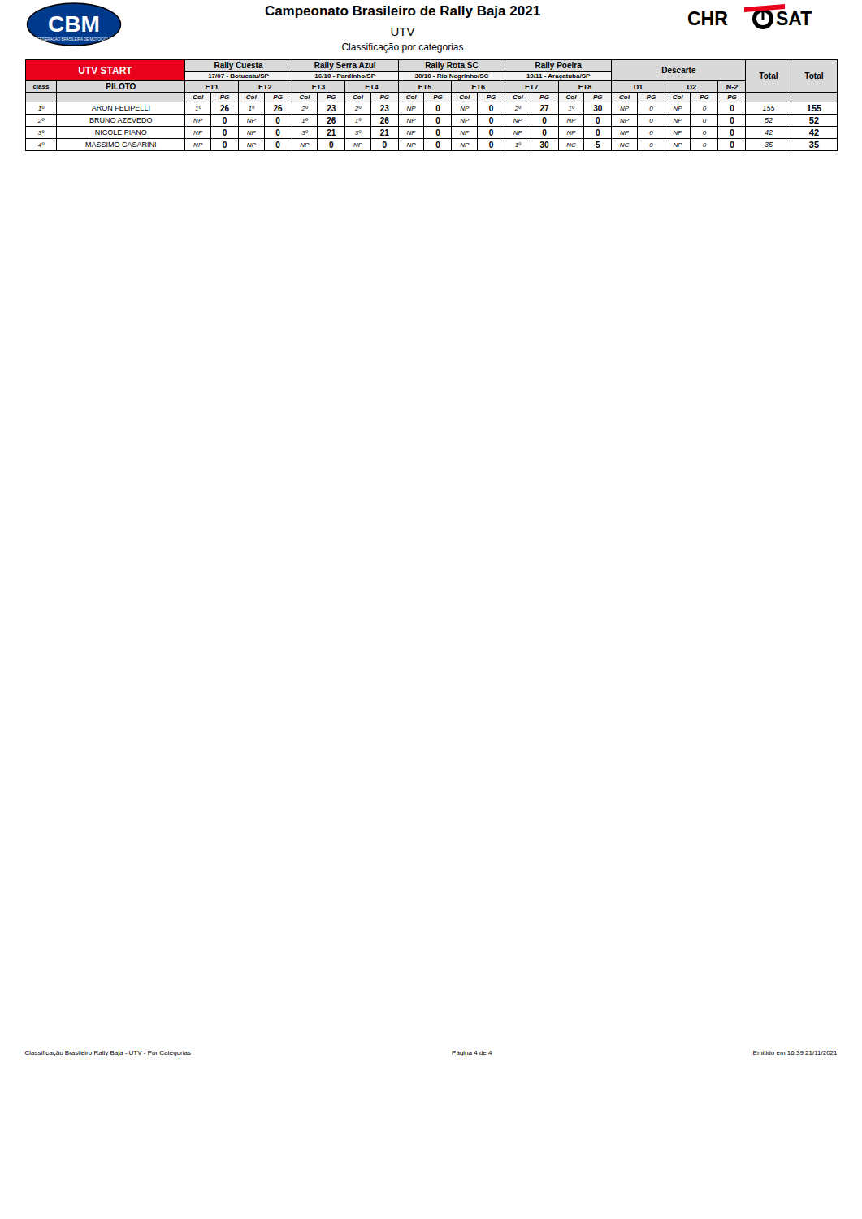Campeonato Brasileiro de Rally Baja 2021
UTV
Classificação por categorias
| UTV START | Rally Cuesta | Rally Serra Azul | Rally Rota SC | Rally Poeira | Descarte | Total | Total |
| --- | --- | --- | --- | --- | --- | --- | --- |
| 17/07 - Botucatu/SP | 16/10 - Pardinho/SP | 30/10 - Rio Negrinho/SC | 19/11 - Araçatuba/SP |
| class | PILOTO | ET1 | ET2 | ET3 | ET4 | ET5 | ET6 | ET7 | ET8 | D1 | D2 | N-2 |
| | | Col | PG | Col | PG | Col | PG | Col | PG | Col | PG | Col | PG | Col | PG | Col | PG | Col | PG | Col | PG | PG | | |
| 1º | ARON FELIPELLI | 1º | 26 | 1º | 26 | 2º | 23 | 2º | 23 | NP | 0 | NP | 0 | 2º | 27 | 1º | 30 | NP | 0 | NP | 0 | 0 | 155 | 155 |
| 2º | BRUNO AZEVEDO | NP | 0 | NP | 0 | 1º | 26 | 1º | 26 | NP | 0 | NP | 0 | NP | 0 | NP | 0 | NP | 0 | NP | 0 | 0 | 52 | 52 |
| 3º | NICOLE PIANO | NP | 0 | NP | 0 | 3º | 21 | 3º | 21 | NP | 0 | NP | 0 | NP | 0 | NP | 0 | NP | 0 | NP | 0 | 0 | 42 | 42 |
| 4º | MASSIMO CASARINI | NP | 0 | NP | 0 | NP | 0 | NP | 0 | NP | 0 | NP | 0 | 1º | 30 | NC | 5 | NC | 0 | NP | 0 | 0 | 35 | 35 |
Classificação Brasileiro Rally Baja - UTV - Por Categorias Página 4 de 4 Emitido em 16:39 21/11/2021